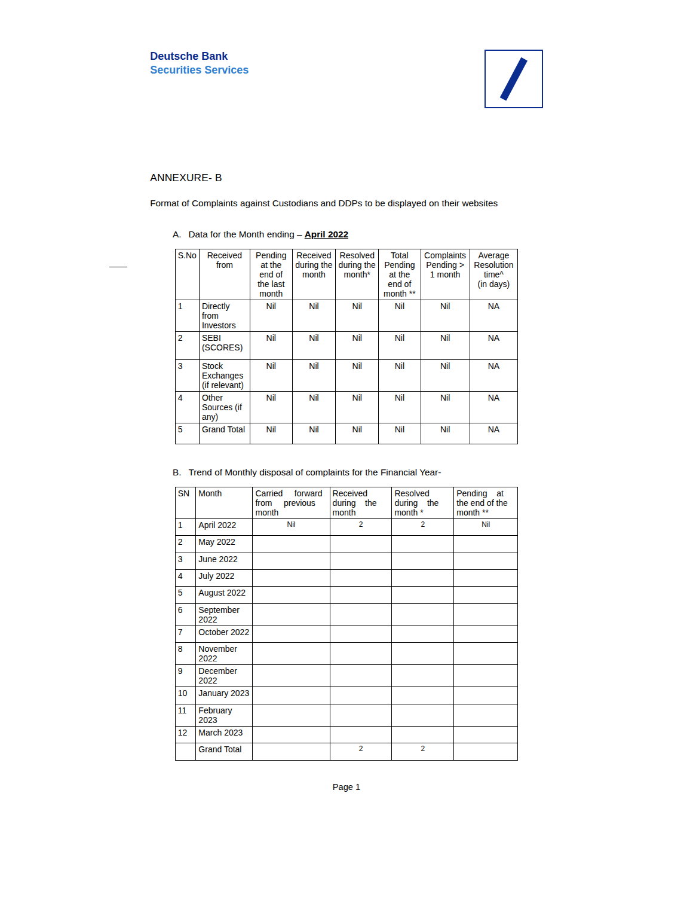Deutsche Bank
Securities Services
ANNEXURE- B
Format of Complaints against Custodians and DDPs to be displayed on their websites
A. Data for the Month ending – April 2022
| S.No | Received from | Pending at the end of the last month | Received during the month | Resolved during the month* | Total Pending at the end of month ** | Complaints Pending > 1 month | Average Resolution time^ (in days) |
| --- | --- | --- | --- | --- | --- | --- | --- |
| 1 | Directly from Investors | Nil | Nil | Nil | Nil | Nil | NA |
| 2 | SEBI (SCORES) | Nil | Nil | Nil | Nil | Nil | NA |
| 3 | Stock Exchanges (if relevant) | Nil | Nil | Nil | Nil | Nil | NA |
| 4 | Other Sources (if any) | Nil | Nil | Nil | Nil | Nil | NA |
| 5 | Grand Total | Nil | Nil | Nil | Nil | Nil | NA |
B. Trend of Monthly disposal of complaints for the Financial Year-
| SN | Month | Carried forward from previous month | Received during the month | Resolved during the month * | Pending at the end of the month ** |
| --- | --- | --- | --- | --- | --- |
| 1 | April 2022 | Nil | 2 | 2 | Nil |
| 2 | May 2022 | | | | |
| 3 | June 2022 | | | | |
| 4 | July 2022 | | | | |
| 5 | August 2022 | | | | |
| 6 | September 2022 | | | | |
| 7 | October 2022 | | | | |
| 8 | November 2022 | | | | |
| 9 | December 2022 | | | | |
| 10 | January 2023 | | | | |
| 11 | February 2023 | | | | |
| 12 | March 2023 | | | | |
| | Grand Total | | 2 | 2 | |
Page 1